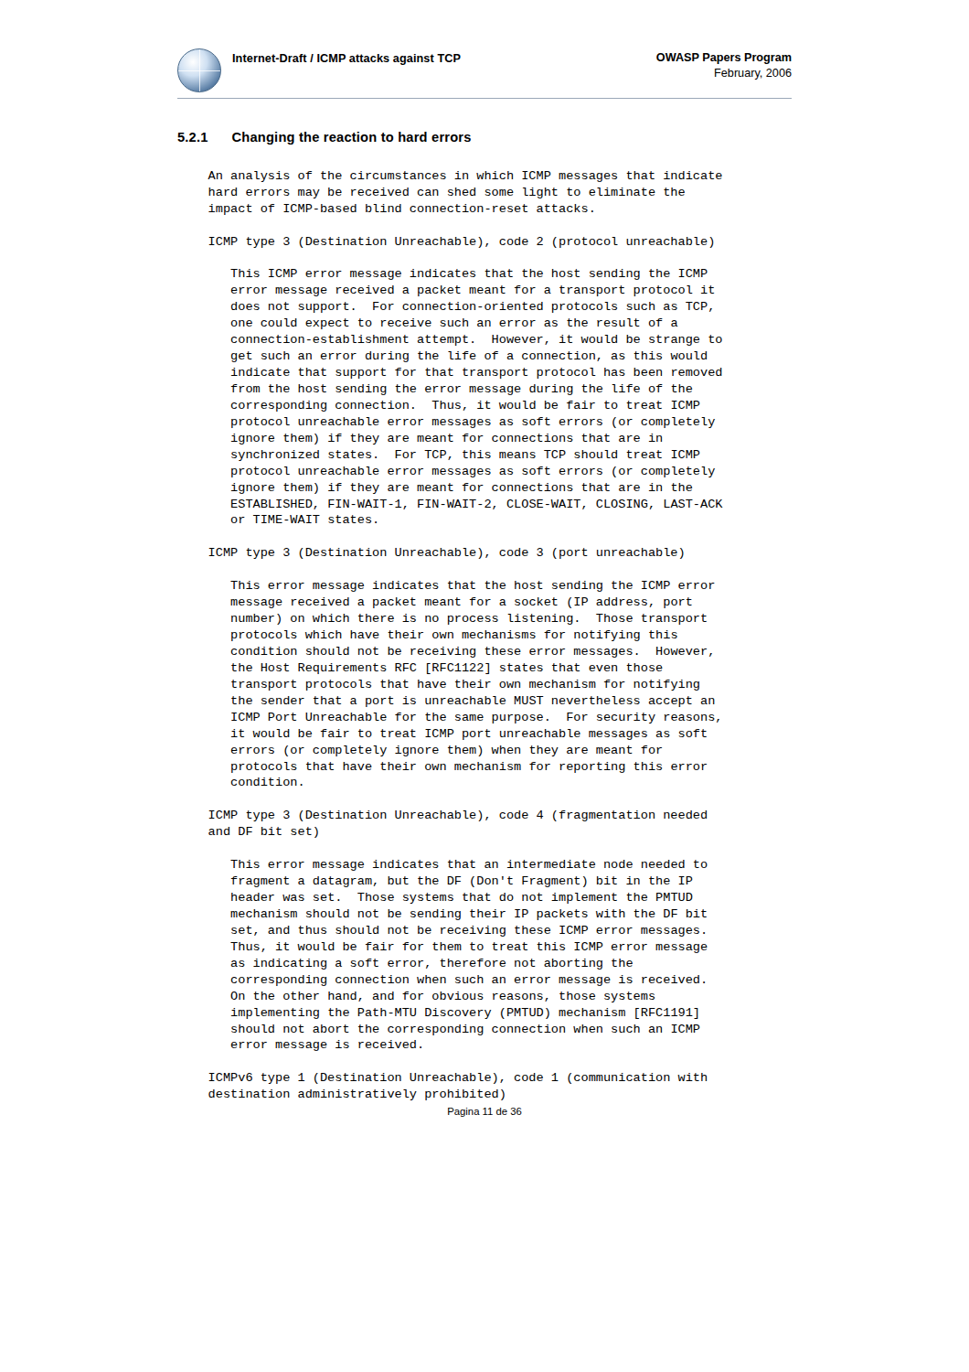Internet-Draft / ICMP attacks against TCP
OWASP Papers Program
February, 2006
5.2.1 Changing the reaction to hard errors
An analysis of the circumstances in which ICMP messages that indicate
hard errors may be received can shed some light to eliminate the
impact of ICMP-based blind connection-reset attacks.

ICMP type 3 (Destination Unreachable), code 2 (protocol unreachable)

   This ICMP error message indicates that the host sending the ICMP
   error message received a packet meant for a transport protocol it
   does not support.  For connection-oriented protocols such as TCP,
   one could expect to receive such an error as the result of a
   connection-establishment attempt.  However, it would be strange to
   get such an error during the life of a connection, as this would
   indicate that support for that transport protocol has been removed
   from the host sending the error message during the life of the
   corresponding connection.  Thus, it would be fair to treat ICMP
   protocol unreachable error messages as soft errors (or completely
   ignore them) if they are meant for connections that are in
   synchronized states.  For TCP, this means TCP should treat ICMP
   protocol unreachable error messages as soft errors (or completely
   ignore them) if they are meant for connections that are in the
   ESTABLISHED, FIN-WAIT-1, FIN-WAIT-2, CLOSE-WAIT, CLOSING, LAST-ACK
   or TIME-WAIT states.

ICMP type 3 (Destination Unreachable), code 3 (port unreachable)

   This error message indicates that the host sending the ICMP error
   message received a packet meant for a socket (IP address, port
   number) on which there is no process listening.  Those transport
   protocols which have their own mechanisms for notifying this
   condition should not be receiving these error messages.  However,
   the Host Requirements RFC [RFC1122] states that even those
   transport protocols that have their own mechanism for notifying
   the sender that a port is unreachable MUST nevertheless accept an
   ICMP Port Unreachable for the same purpose.  For security reasons,
   it would be fair to treat ICMP port unreachable messages as soft
   errors (or completely ignore them) when they are meant for
   protocols that have their own mechanism for reporting this error
   condition.

ICMP type 3 (Destination Unreachable), code 4 (fragmentation needed
and DF bit set)

   This error message indicates that an intermediate node needed to
   fragment a datagram, but the DF (Don't Fragment) bit in the IP
   header was set.  Those systems that do not implement the PMTUD
   mechanism should not be sending their IP packets with the DF bit
   set, and thus should not be receiving these ICMP error messages.
   Thus, it would be fair for them to treat this ICMP error message
   as indicating a soft error, therefore not aborting the
   corresponding connection when such an error message is received.
   On the other hand, and for obvious reasons, those systems
   implementing the Path-MTU Discovery (PMTUD) mechanism [RFC1191]
   should not abort the corresponding connection when such an ICMP
   error message is received.

ICMPv6 type 1 (Destination Unreachable), code 1 (communication with
destination administratively prohibited)
Pagina 11 de 36